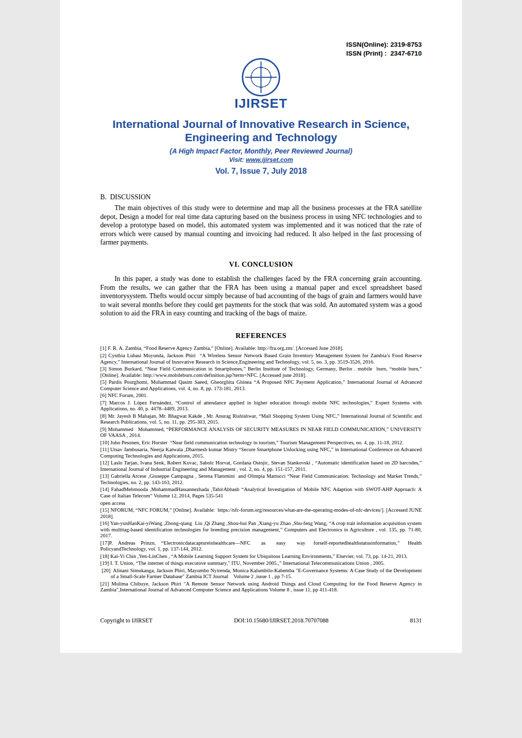ISSN(Online): 2319-8753
ISSN (Print) : 2347-6710
IJIRSET
International Journal of Innovative Research in Science,
Engineering and Technology
(A High Impact Factor, Monthly, Peer Reviewed Journal)
Visit: www.ijirset.com
Vol. 7, Issue 7, July 2018
B. DISCUSSION
The main objectives of this study were to determine and map all the business processes at the FRA satellite depot, Design a model for real time data capturing based on the business process in using NFC technologies and to develop a prototype based on model, this automated system was implemented and it was noticed that the rate of errors which were caused by manual counting and invoicing had reduced. It also helped in the fast processing of farmer payments.
VI. CONCLUSION
In this paper, a study was done to establish the challenges faced by the FRA concerning grain accounting. From the results, we can gather that the FRA has been using a manual paper and excel spreadsheet based inventorysystem. Thefts would occur simply because of bad accounting of the bags of grain and farmers would have to wait several months before they could get payments for the stock that was sold. An automated system was a good solution to aid the FRA in easy counting and tracking of the bags of maize.
REFERENCES
[1] F. R. A. Zambia, “Food Reserve Agency Zambia,” [Online]. Available: http://fra.org.zm/. [Accessed June 2018].
[2] Cynthia Lubasi Muyunda, Jackson Phiri “A Wireless Sensor Network Based Grain Inventory Management System for Zambia’s Food Reserve Agency,” International Journal of Innovative Research in Science,Engineering and Technology, vol. 5, no. 3, pp. 3519-3526, 2016.
[3] Simon Burkard, “Near Field Communication in Smartphones,” Berlin Institute of Technology, Germany, Berlin . mobile burn, “mobile burn,” [Online]. Available: http://www.mobileburn.com/definition.jsp?term=NFC. [Accessed june 2018].
[5] Pardis Pourghomi, Muhammad Qasim Saeed, Gheorghita Ghinea “A Proposed NFC Payment Application,” International Journal of Advanced Computer Science and Applications, vol. 4, no. 8, pp. 173-181, 2013.
[6] NFC Forum, 2001.
[7] Marcos J. López Fernández, “Control of attendance applied in higher education through mobile NFC technologies,” Expert Systems with Applications, no. 40, p. 4478–4489, 2013.
[8] Mr. Jayesh B Mahajan, Mr. Bhagwat Kakde , Mr. Anurag Rishishwar, “Mall Shopping System Using NFC,” International Journal of Scientific and Research Publications, vol. 5, no. 11, pp. 295-303, 2015.
[9] Mohammed Mohammed, “PERFORMANCE ANALYSIS OF SECURITY MEASURES IN NEAR FIELD COMMUNICATION,” UNIVERSITY OF VAASA , 2014.
[10] Juho Pesonen, Eric Horster “Near field communication technology in tourism,” Tourism Management Perspectives, no. 4, pp. 11-18, 2012.
[11] Utsav Jambusaria, Neerja Katwala ,Dharmesh kumar Mistry “Secure Smartphone Unlocking using NFC,” in International Conference on Advanced Computing Technologies and Applications, 2015.
[12] Laslo Tarjan, Ivana Senk, Robert Kovac, Sabolc Horvat, Gordana Ostojic, Stevan Stankovski , “Automatic identification based on 2D barcodes,” International Journal of Industrial Engineering and Management , vol. 2, no. 4, pp. 151-157, 2011.
[13] Gabriella Arcese ,Giuseppe Campagna , Serena Flammini and Olimpia Martucci “Near Field Communication: Technology and Market Trends,” Technologies, no. 2, pp. 143-163, 2012.
[14] FahadMehmooda ,MohammadHassannezhada ,TahirAbbasb “Analytical Investigation of Mobile NFC Adaption with SWOT-AHP Approach: A Case of Italian Telecom” Volume 12, 2014, Pages 535-541
open access
[15] NFORUM, “NFC FORUM,” [Online]. Available: https://nfc-forum.org/resources/what-are-the-operating-modes-of-nfc-devices/]. [Accessed JUNE 2018].
[16] Yan-yunHanKai-yiWang ,Zhong-qiang Liu ,Qi Zhang ,Shou-hui Pan ,Xiang-yu Zhao ,Shu-feng Wang, “A crop trait information acquisition system with multitag-based identification technologies for breeding precision management,” Computers and Electronics in Agriculture , vol. 135, pp. 71-80, 2017.
[17]P. Andreas Prinzn, “Electronicdatacaptureinhealthcare—NFC as easy way forself-reportedhealthstatusinformation,” Health PolicyandTechnology, vol. 1, pp. 137-144, 2012.
[18] Kai-Yi Chin ,Yen-LinChen , “A Mobile Learning Support System for Ubiquitous Learning Environments,” Elsevier, vol. 73, pp. 14-21, 2013.
[19] I. T. Union, “The internet of things executove summary," ITU, November 2005.,” International Telecommunications Union , 2005.
[20] Alinani Simukanga, Jackson Phiri, Mayumbo Nyirenda, Monica Kalumbilo-Kabemba "E-Governance Systems: A Case Study of the Development of a Small-Scale Farmer Database" Zambia ICT Journal Volume 2 ,issue 1 , pp 7-15.
[21] Mulima Chibuye, Jackson Phiri "A Remote Sensor Network using Android Things and Cloud Computing for the Food Reserve Agency in Zambia",International Journal of Advanced Computer Science and Applications Volume 8 , issue 11, pp 411-418.
Copyright to IJIRSET
DOI:10.15680/IJIRSET.2018.70707088
8131